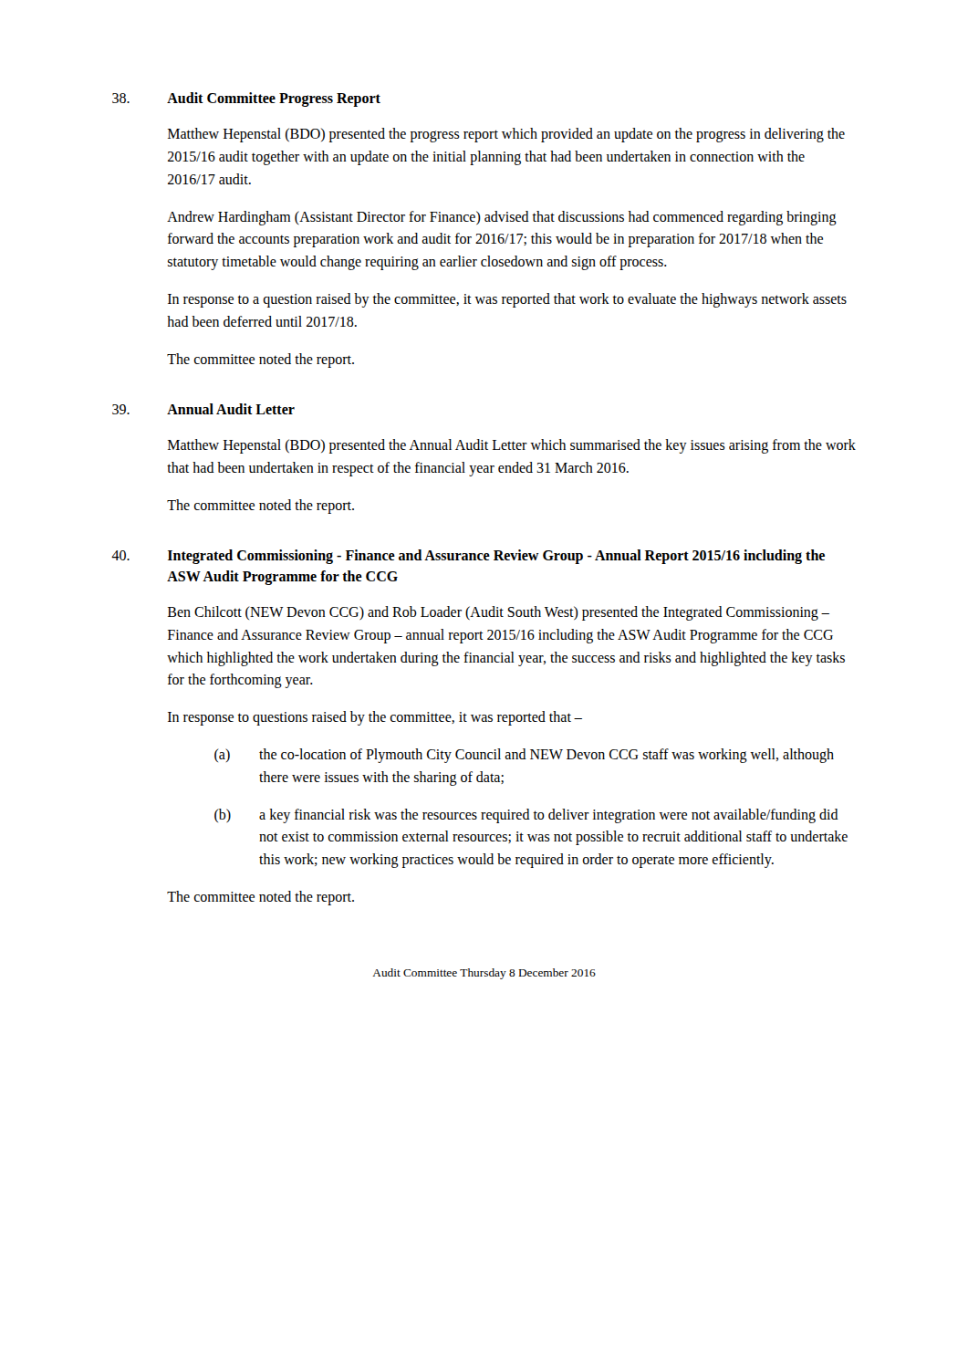38.
Audit Committee Progress Report
Matthew Hepenstal (BDO) presented the progress report which provided an update on the progress in delivering the 2015/16 audit together with an update on the initial planning that had been undertaken in connection with the 2016/17 audit.
Andrew Hardingham (Assistant Director for Finance) advised that discussions had commenced regarding bringing forward the accounts preparation work and audit for 2016/17; this would be in preparation for 2017/18 when the statutory timetable would change requiring an earlier closedown and sign off process.
In response to a question raised by the committee, it was reported that work to evaluate the highways network assets had been deferred until 2017/18.
The committee noted the report.
39.
Annual Audit Letter
Matthew Hepenstal (BDO) presented the Annual Audit Letter which summarised the key issues arising from the work that had been undertaken in respect of the financial year ended 31 March 2016.
The committee noted the report.
40.
Integrated Commissioning - Finance and Assurance Review Group - Annual Report 2015/16 including the ASW Audit Programme for the CCG
Ben Chilcott (NEW Devon CCG) and Rob Loader (Audit South West) presented the Integrated Commissioning – Finance and Assurance Review Group – annual report 2015/16 including the ASW Audit Programme for the CCG which highlighted the work undertaken during the financial year, the success and risks and highlighted the key tasks for the forthcoming year.
In response to questions raised by the committee, it was reported that –
(a) the co-location of Plymouth City Council and NEW Devon CCG staff was working well, although there were issues with the sharing of data;
(b) a key financial risk was the resources required to deliver integration were not available/funding did not exist to commission external resources; it was not possible to recruit additional staff to undertake this work; new working practices would be required in order to operate more efficiently.
The committee noted the report.
Audit Committee Thursday 8 December 2016